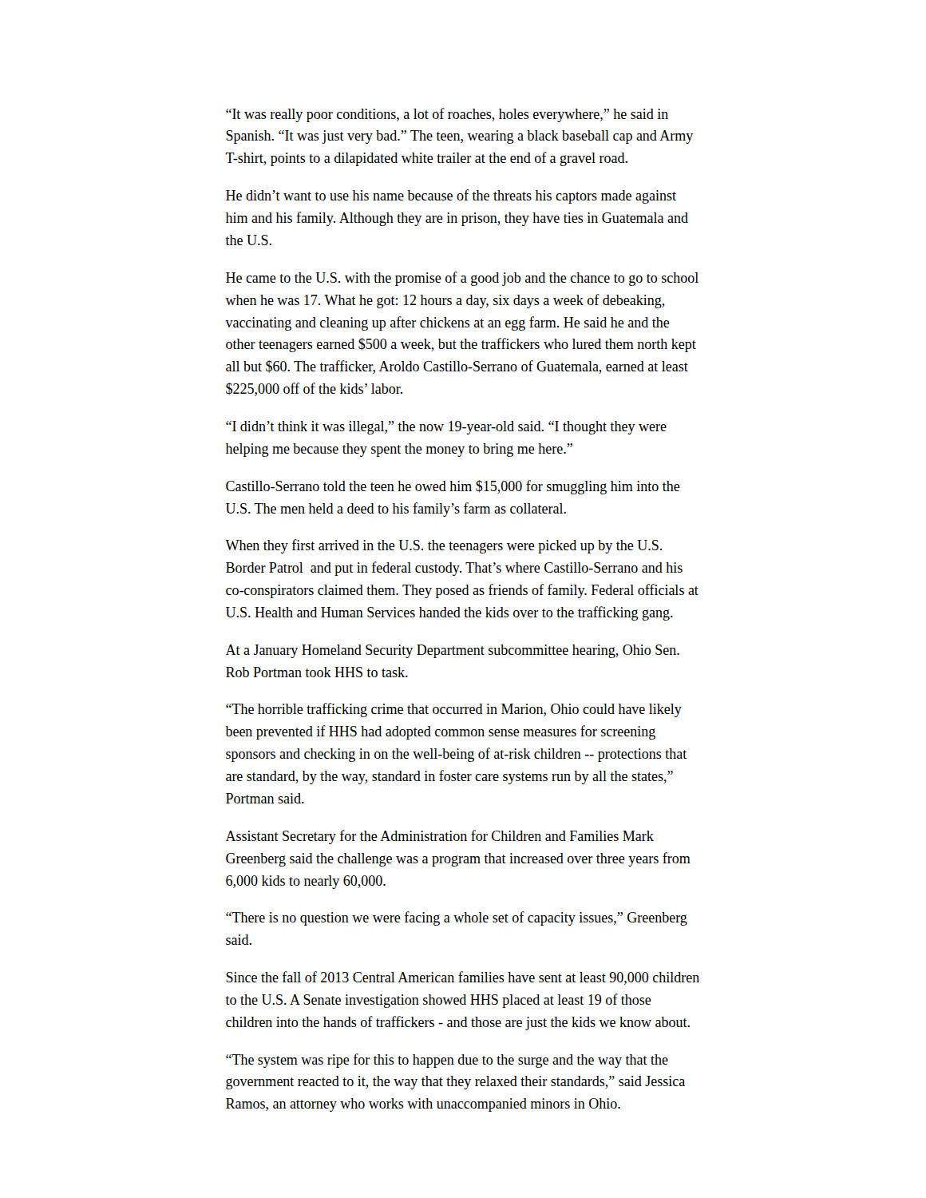“It was really poor conditions, a lot of roaches, holes everywhere,” he said in Spanish. “It was just very bad.” The teen, wearing a black baseball cap and Army T-shirt, points to a dilapidated white trailer at the end of a gravel road.
He didn’t want to use his name because of the threats his captors made against him and his family. Although they are in prison, they have ties in Guatemala and the U.S.
He came to the U.S. with the promise of a good job and the chance to go to school when he was 17. What he got: 12 hours a day, six days a week of debeaking, vaccinating and cleaning up after chickens at an egg farm. He said he and the other teenagers earned $500 a week, but the traffickers who lured them north kept all but $60. The trafficker, Aroldo Castillo-Serrano of Guatemala, earned at least $225,000 off of the kids’ labor.
“I didn’t think it was illegal,” the now 19-year-old said. “I thought they were helping me because they spent the money to bring me here.”
Castillo-Serrano told the teen he owed him $15,000 for smuggling him into the U.S. The men held a deed to his family’s farm as collateral.
When they first arrived in the U.S. the teenagers were picked up by the U.S. Border Patrol and put in federal custody. That’s where Castillo-Serrano and his co-conspirators claimed them. They posed as friends of family. Federal officials at U.S. Health and Human Services handed the kids over to the trafficking gang.
At a January Homeland Security Department subcommittee hearing, Ohio Sen. Rob Portman took HHS to task.
“The horrible trafficking crime that occurred in Marion, Ohio could have likely been prevented if HHS had adopted common sense measures for screening sponsors and checking in on the well-being of at-risk children -- protections that are standard, by the way, standard in foster care systems run by all the states,” Portman said.
Assistant Secretary for the Administration for Children and Families Mark Greenberg said the challenge was a program that increased over three years from 6,000 kids to nearly 60,000.
“There is no question we were facing a whole set of capacity issues,” Greenberg said.
Since the fall of 2013 Central American families have sent at least 90,000 children to the U.S. A Senate investigation showed HHS placed at least 19 of those children into the hands of traffickers - and those are just the kids we know about.
“The system was ripe for this to happen due to the surge and the way that the government reacted to it, the way that they relaxed their standards,” said Jessica Ramos, an attorney who works with unaccompanied minors in Ohio.